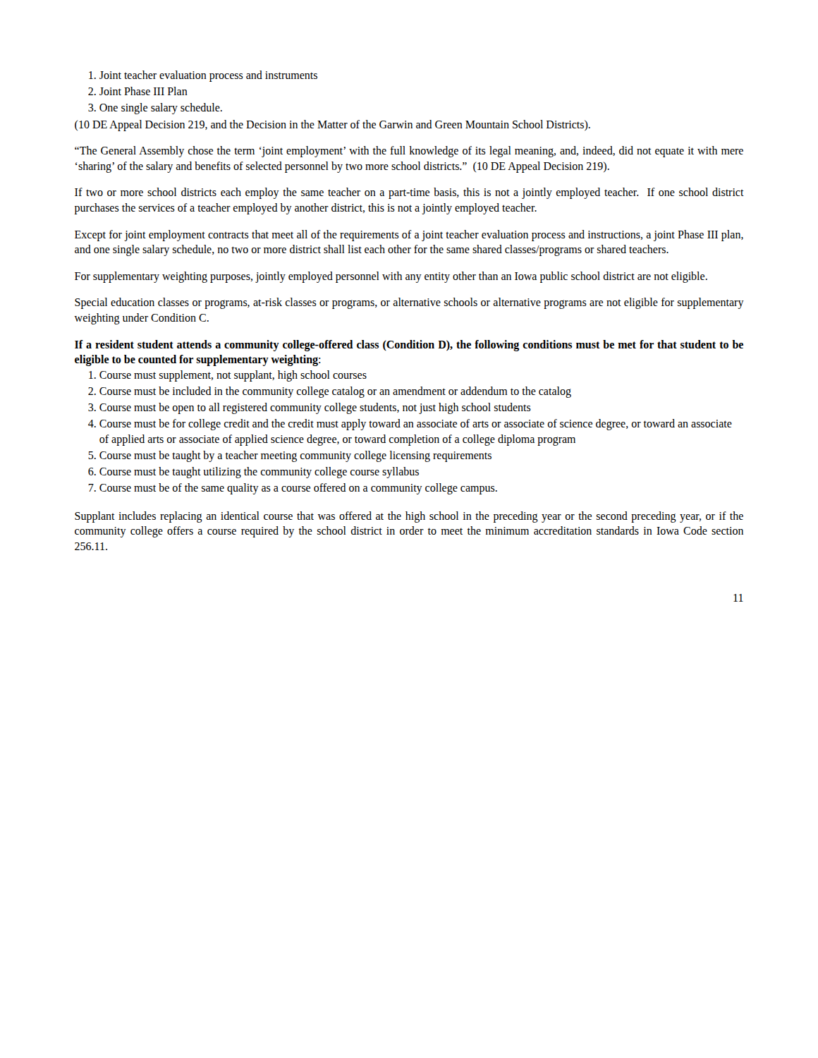Joint teacher evaluation process and instruments
Joint Phase III Plan
One single salary schedule.
(10 DE Appeal Decision 219, and the Decision in the Matter of the Garwin and Green Mountain School Districts).
“The General Assembly chose the term ‘joint employment’ with the full knowledge of its legal meaning, and, indeed, did not equate it with mere ‘sharing’ of the salary and benefits of selected personnel by two more school districts.” (10 DE Appeal Decision 219).
If two or more school districts each employ the same teacher on a part-time basis, this is not a jointly employed teacher. If one school district purchases the services of a teacher employed by another district, this is not a jointly employed teacher.
Except for joint employment contracts that meet all of the requirements of a joint teacher evaluation process and instructions, a joint Phase III plan, and one single salary schedule, no two or more district shall list each other for the same shared classes/programs or shared teachers.
For supplementary weighting purposes, jointly employed personnel with any entity other than an Iowa public school district are not eligible.
Special education classes or programs, at-risk classes or programs, or alternative schools or alternative programs are not eligible for supplementary weighting under Condition C.
If a resident student attends a community college-offered class (Condition D), the following conditions must be met for that student to be eligible to be counted for supplementary weighting:
Course must supplement, not supplant, high school courses
Course must be included in the community college catalog or an amendment or addendum to the catalog
Course must be open to all registered community college students, not just high school students
Course must be for college credit and the credit must apply toward an associate of arts or associate of science degree, or toward an associate of applied arts or associate of applied science degree, or toward completion of a college diploma program
Course must be taught by a teacher meeting community college licensing requirements
Course must be taught utilizing the community college course syllabus
Course must be of the same quality as a course offered on a community college campus.
Supplant includes replacing an identical course that was offered at the high school in the preceding year or the second preceding year, or if the community college offers a course required by the school district in order to meet the minimum accreditation standards in Iowa Code section 256.11.
11